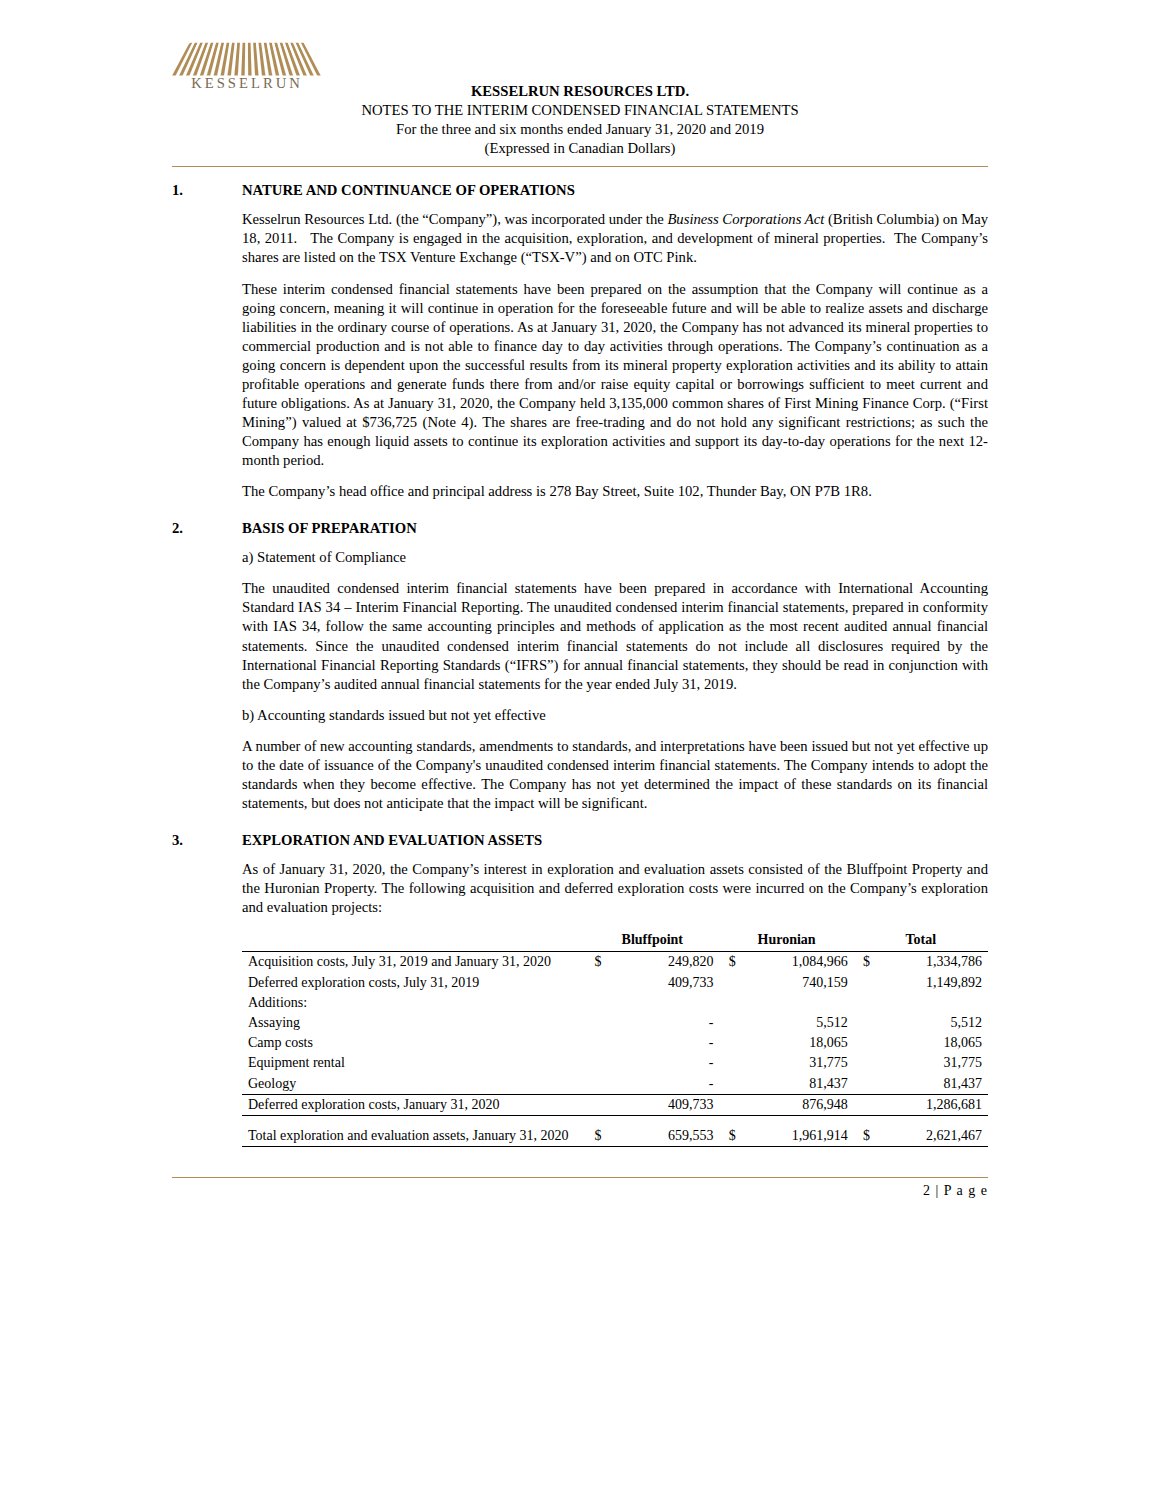KESSELRUN
KESSELRUN RESOURCES LTD.
NOTES TO THE INTERIM CONDENSED FINANCIAL STATEMENTS
For the three and six months ended January 31, 2020 and 2019
(Expressed in Canadian Dollars)
1. NATURE AND CONTINUANCE OF OPERATIONS
Kesselrun Resources Ltd. (the “Company”), was incorporated under the Business Corporations Act (British Columbia) on May 18, 2011. The Company is engaged in the acquisition, exploration, and development of mineral properties. The Company’s shares are listed on the TSX Venture Exchange (“TSX-V”) and on OTC Pink.
These interim condensed financial statements have been prepared on the assumption that the Company will continue as a going concern, meaning it will continue in operation for the foreseeable future and will be able to realize assets and discharge liabilities in the ordinary course of operations. As at January 31, 2020, the Company has not advanced its mineral properties to commercial production and is not able to finance day to day activities through operations. The Company’s continuation as a going concern is dependent upon the successful results from its mineral property exploration activities and its ability to attain profitable operations and generate funds there from and/or raise equity capital or borrowings sufficient to meet current and future obligations. As at January 31, 2020, the Company held 3,135,000 common shares of First Mining Finance Corp. (“First Mining”) valued at $736,725 (Note 4). The shares are free-trading and do not hold any significant restrictions; as such the Company has enough liquid assets to continue its exploration activities and support its day-to-day operations for the next 12-month period.
The Company’s head office and principal address is 278 Bay Street, Suite 102, Thunder Bay, ON P7B 1R8.
2. BASIS OF PREPARATION
a) Statement of Compliance
The unaudited condensed interim financial statements have been prepared in accordance with International Accounting Standard IAS 34 – Interim Financial Reporting. The unaudited condensed interim financial statements, prepared in conformity with IAS 34, follow the same accounting principles and methods of application as the most recent audited annual financial statements. Since the unaudited condensed interim financial statements do not include all disclosures required by the International Financial Reporting Standards (“IFRS”) for annual financial statements, they should be read in conjunction with the Company’s audited annual financial statements for the year ended July 31, 2019.
b) Accounting standards issued but not yet effective
A number of new accounting standards, amendments to standards, and interpretations have been issued but not yet effective up to the date of issuance of the Company's unaudited condensed interim financial statements. The Company intends to adopt the standards when they become effective. The Company has not yet determined the impact of these standards on its financial statements, but does not anticipate that the impact will be significant.
3. EXPLORATION AND EVALUATION ASSETS
As of January 31, 2020, the Company’s interest in exploration and evaluation assets consisted of the Bluffpoint Property and the Huronian Property. The following acquisition and deferred exploration costs were incurred on the Company’s exploration and evaluation projects:
| | Bluffpoint | Huronian | Total |
| --- | --- | --- | --- |
| Acquisition costs, July 31, 2019 and January 31, 2020 | $ | 249,820 | $ | 1,084,966 | $ | 1,334,786 |
| Deferred exploration costs, July 31, 2019 | | 409,733 | | 740,159 | | 1,149,892 |
| Additions: | | | | | | |
| Assaying | | - | | 5,512 | | 5,512 |
| Camp costs | | - | | 18,065 | | 18,065 |
| Equipment rental | | - | | 31,775 | | 31,775 |
| Geology | | - | | 81,437 | | 81,437 |
| Deferred exploration costs, January 31, 2020 | | 409,733 | | 876,948 | | 1,286,681 |
| Total exploration and evaluation assets, January 31, 2020 | $ | 659,553 | $ | 1,961,914 | $ | 2,621,467 |
2 | P a g e